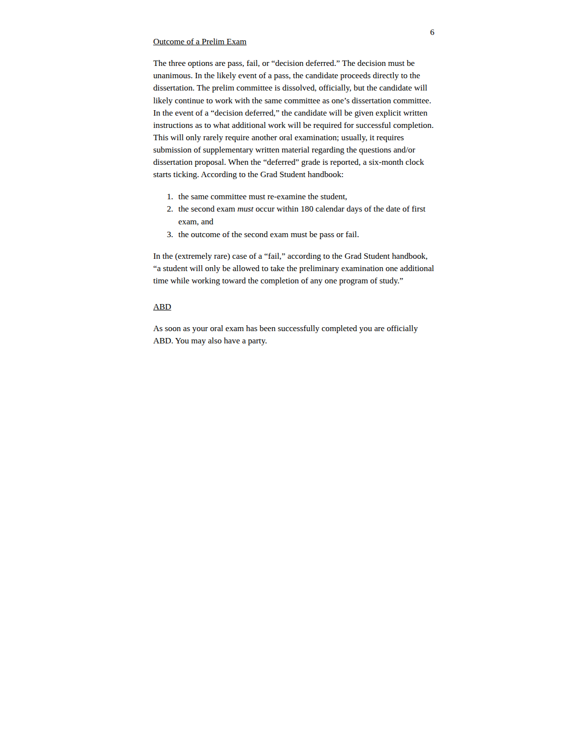6
Outcome of a Prelim Exam
The three options are pass, fail, or “decision deferred.” The decision must be unanimous. In the likely event of a pass, the candidate proceeds directly to the dissertation. The prelim committee is dissolved, officially, but the candidate will likely continue to work with the same committee as one’s dissertation committee. In the event of a “decision deferred,” the candidate will be given explicit written instructions as to what additional work will be required for successful completion. This will only rarely require another oral examination; usually, it requires submission of supplementary written material regarding the questions and/or dissertation proposal. When the “deferred” grade is reported, a six-month clock starts ticking. According to the Grad Student handbook:
the same committee must re-examine the student,
the second exam must occur within 180 calendar days of the date of first exam, and
the outcome of the second exam must be pass or fail.
In the (extremely rare) case of a “fail,” according to the Grad Student handbook, “a student will only be allowed to take the preliminary examination one additional time while working toward the completion of any one program of study.”
ABD
As soon as your oral exam has been successfully completed you are officially ABD. You may also have a party.